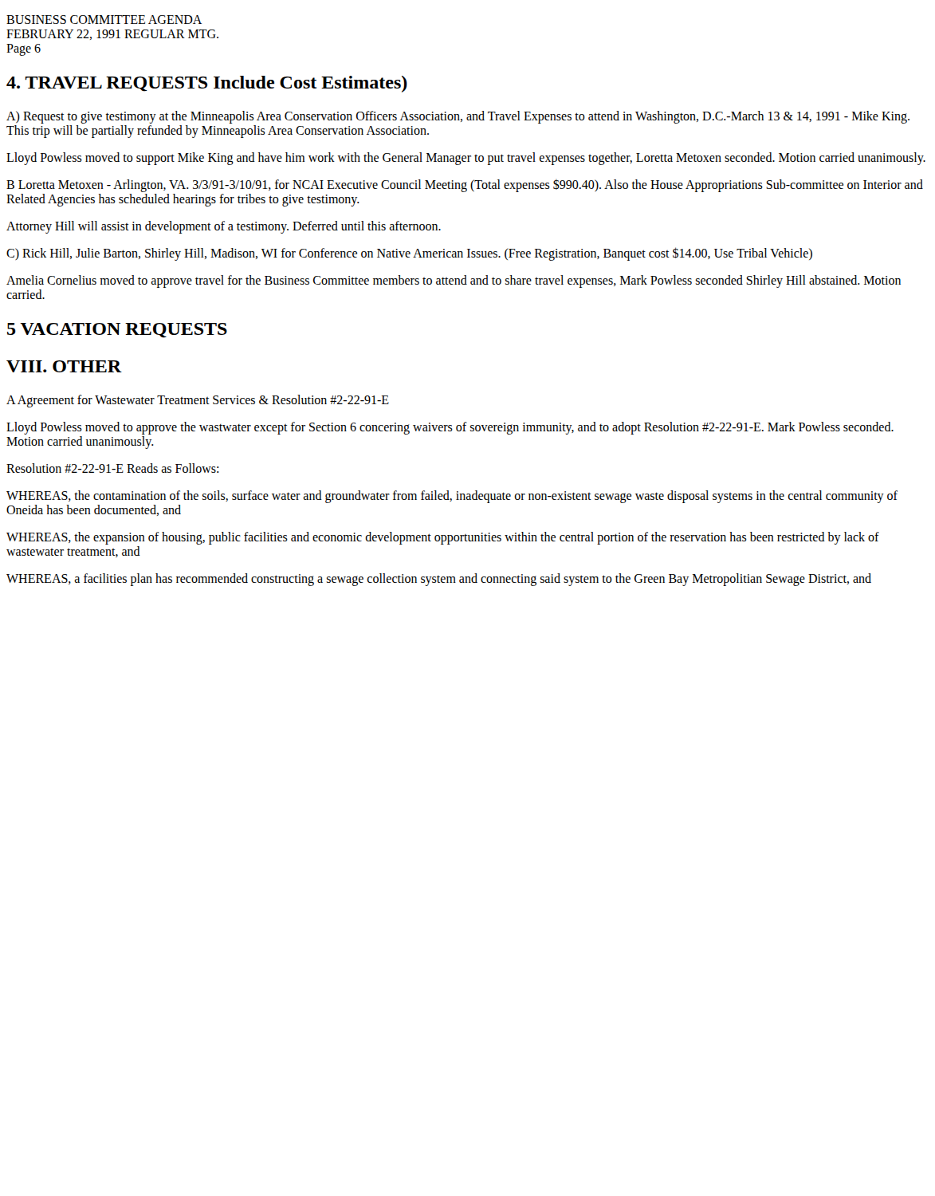BUSINESS COMMITTEE AGENDA
FEBRUARY 22, 1991 REGULAR MTG.
Page 6
4. TRAVEL REQUESTS Include Cost Estimates)
A) Request to give testimony at the Minneapolis Area Conservation Officers Association, and Travel Expenses to attend in Washington, D.C.-March 13 & 14, 1991 - Mike King. This trip will be partially refunded by Minneapolis Area Conservation Association.
Lloyd Powless moved to support Mike King and have him work with the General Manager to put travel expenses together, Loretta Metoxen seconded. Motion carried unanimously.
B Loretta Metoxen - Arlington, VA. 3/3/91-3/10/91, for NCAI Executive Council Meeting (Total expenses $990.40). Also the House Appropriations Sub-committee on Interior and Related Agencies has scheduled hearings for tribes to give testimony.
Attorney Hill will assist in development of a testimony. Deferred until this afternoon.
C) Rick Hill, Julie Barton, Shirley Hill, Madison, WI for Conference on Native American Issues. (Free Registration, Banquet cost $14.00, Use Tribal Vehicle)
Amelia Cornelius moved to approve travel for the Business Committee members to attend and to share travel expenses, Mark Powless seconded Shirley Hill abstained. Motion carried.
5 VACATION REQUESTS
VIII. OTHER
A Agreement for Wastewater Treatment Services & Resolution #2-22-91-E
Lloyd Powless moved to approve the wastwater except for Section 6 concering waivers of sovereign immunity, and to adopt Resolution #2-22-91-E. Mark Powless seconded. Motion carried unanimously.
Resolution #2-22-91-E Reads as Follows:
WHEREAS, the contamination of the soils, surface water and groundwater from failed, inadequate or non-existent sewage waste disposal systems in the central community of Oneida has been documented, and
WHEREAS, the expansion of housing, public facilities and economic development opportunities within the central portion of the reservation has been restricted by lack of wastewater treatment, and
WHEREAS, a facilities plan has recommended constructing a sewage collection system and connecting said system to the Green Bay Metropolitian Sewage District, and